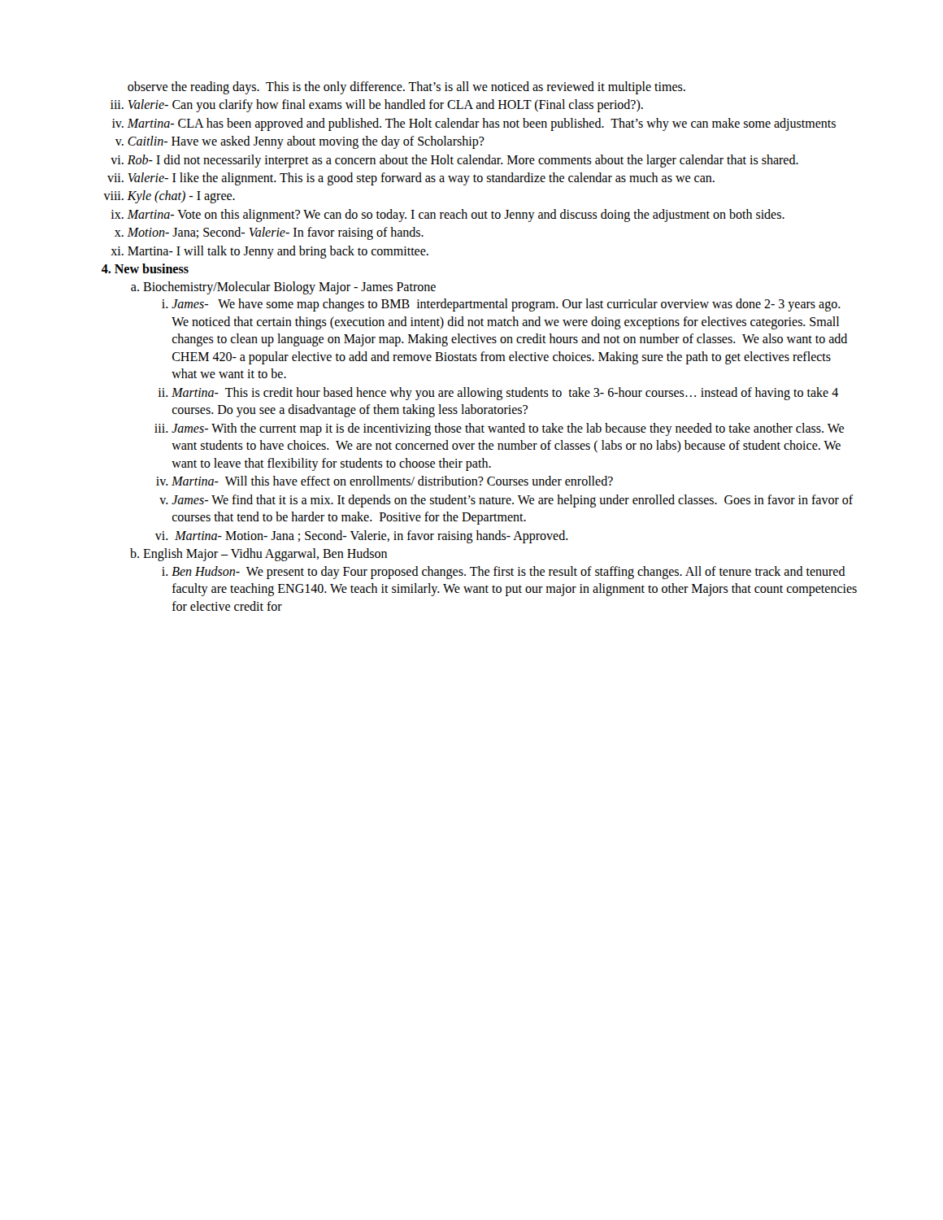observe the reading days. This is the only difference. That’s is all we noticed as reviewed it multiple times.
Valerie- Can you clarify how final exams will be handled for CLA and HOLT (Final class period?).
Martina- CLA has been approved and published. The Holt calendar has not been published. That’s why we can make some adjustments
Caitlin- Have we asked Jenny about moving the day of Scholarship?
Rob- I did not necessarily interpret as a concern about the Holt calendar. More comments about the larger calendar that is shared.
Valerie- I like the alignment. This is a good step forward as a way to standardize the calendar as much as we can.
Kyle (chat) - I agree.
Martina- Vote on this alignment? We can do so today. I can reach out to Jenny and discuss doing the adjustment on both sides.
Motion- Jana; Second- Valerie- In favor raising of hands.
Martina- I will talk to Jenny and bring back to committee.
New business
Biochemistry/Molecular Biology Major - James Patrone
James- We have some map changes to BMB interdepartmental program. Our last curricular overview was done 2- 3 years ago. We noticed that certain things (execution and intent) did not match and we were doing exceptions for electives categories. Small changes to clean up language on Major map. Making electives on credit hours and not on number of classes. We also want to add CHEM 420- a popular elective to add and remove Biostats from elective choices. Making sure the path to get electives reflects what we want it to be.
Martina- This is credit hour based hence why you are allowing students to take 3- 6-hour courses… instead of having to take 4 courses. Do you see a disadvantage of them taking less laboratories?
James- With the current map it is de incentivizing those that wanted to take the lab because they needed to take another class. We want students to have choices. We are not concerned over the number of classes ( labs or no labs) because of student choice. We want to leave that flexibility for students to choose their path.
Martina- Will this have effect on enrollments/ distribution? Courses under enrolled?
James- We find that it is a mix. It depends on the student’s nature. We are helping under enrolled classes. Goes in favor in favor of courses that tend to be harder to make. Positive for the Department.
Martina- Motion- Jana ; Second- Valerie, in favor raising hands- Approved.
English Major – Vidhu Aggarwal, Ben Hudson
Ben Hudson- We present to day Four proposed changes. The first is the result of staffing changes. All of tenure track and tenured faculty are teaching ENG140. We teach it similarly. We want to put our major in alignment to other Majors that count competencies for elective credit for